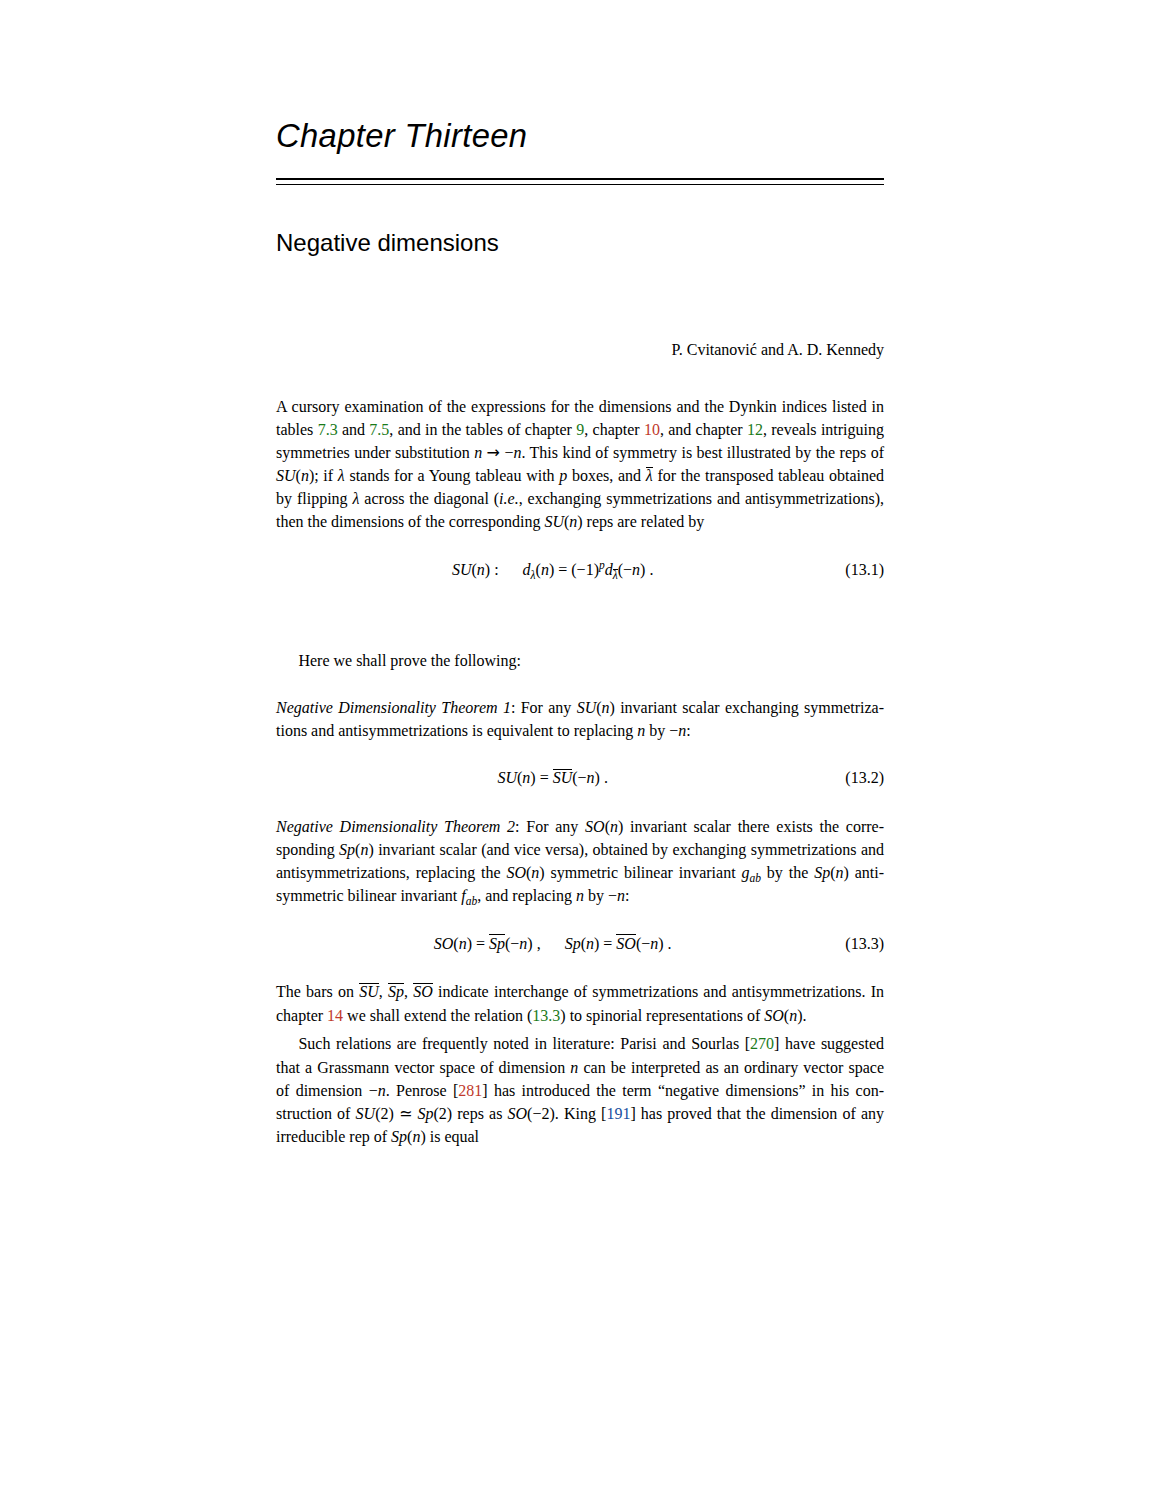Chapter Thirteen
Negative dimensions
P. Cvitanović and A. D. Kennedy
A cursory examination of the expressions for the dimensions and the Dynkin indices listed in tables 7.3 and 7.5, and in the tables of chapter 9, chapter 10, and chapter 12, reveals intriguing symmetries under substitution n → −n. This kind of symmetry is best illustrated by the reps of SU(n); if λ stands for a Young tableau with p boxes, and λ for the transposed tableau obtained by flipping λ across the diagonal (i.e., exchanging symmetrizations and antisymmetrizations), then the dimensions of the corresponding SU(n) reps are related by
SU(n) : dλ(n) = (−1)pdλ(−n) .
(13.1)
Here we shall prove the following:
Negative Dimensionality Theorem 1: For any SU(n) invariant scalar exchanging symmetrizations and antisymmetrizations is equivalent to replacing n by −n:
SU(n) = SU(−n) .
(13.2)
Negative Dimensionality Theorem 2: For any SO(n) invariant scalar there exists the corresponding Sp(n) invariant scalar (and vice versa), obtained by exchanging symmetrizations and antisymmetrizations, replacing the SO(n) symmetric bilinear invariant gab by the Sp(n) antisymmetric bilinear invariant fab, and replacing n by −n:
SO(n) = Sp(−n) , Sp(n) = SO(−n) .
(13.3)
The bars on SU, Sp, SO indicate interchange of symmetrizations and antisym​metrizations. In chapter 14 we shall extend the relation (13.3) to spinorial represen​tations of SO(n).
Such relations are frequently noted in literature: Parisi and Sourlas [270] have suggested that a Grassmann vector space of dimension n can be interpreted as an ordinary vector space of dimension −n. Penrose [281] has introduced the term “negative dimensions” in his construction of SU(2) ≃ Sp(2) reps as SO(−2). King [191] has proved that the dimension of any irreducible rep of Sp(n) is equal